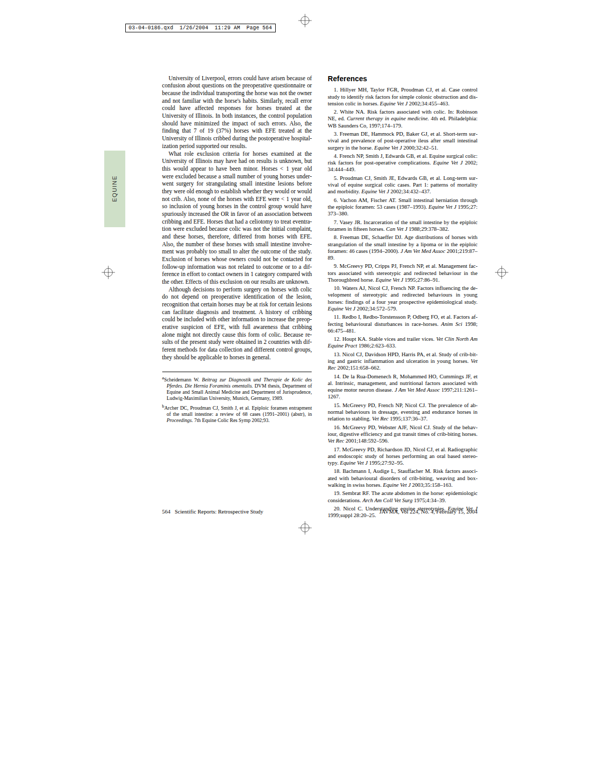03-04-0186.qxd 1/26/2004 11:29 AM Page 564
EQUINE
University of Liverpool, errors could have arisen because of confusion about questions on the preoperative questionnaire or because the individual transporting the horse was not the owner and not familiar with the horse's habits. Similarly, recall error could have affected responses for horses treated at the University of Illinois. In both instances, the control population should have minimized the impact of such errors. Also, the finding that 7 of 19 (37%) horses with EFE treated at the University of Illinois cribbed during the postoperative hospitalization period supported our results.
What role exclusion criteria for horses examined at the University of Illinois may have had on results is unknown, but this would appear to have been minor. Horses < 1 year old were excluded because a small number of young horses underwent surgery for strangulating small intestine lesions before they were old enough to establish whether they would or would not crib. Also, none of the horses with EFE were < 1 year old, so inclusion of young horses in the control group would have spuriously increased the OR in favor of an association between cribbing and EFE. Horses that had a celiotomy to treat eventration were excluded because colic was not the initial complaint, and these horses, therefore, differed from horses with EFE. Also, the number of these horses with small intestine involvement was probably too small to alter the outcome of the study. Exclusion of horses whose owners could not be contacted for follow-up information was not related to outcome or to a difference in effort to contact owners in 1 category compared with the other. Effects of this exclusion on our results are unknown.
Although decisions to perform surgery on horses with colic do not depend on preoperative identification of the lesion, recognition that certain horses may be at risk for certain lesions can facilitate diagnosis and treatment. A history of cribbing could be included with other information to increase the preoperative suspicion of EFE, with full awareness that cribbing alone might not directly cause this form of colic. Because results of the present study were obtained in 2 countries with different methods for data collection and different control groups, they should be applicable to horses in general.
aScheidemann W. Beitrag zur Diagnostik und Therapie de Kolic des Pferdes. Die Hernia Foraminis omentalis. DVM thesis, Department of Equine and Small Animal Medicine and Department of Jurisprudence, Ludwig-Maximilian University, Munich, Germany, 1989.
bArcher DC, Proudman CJ, Smith J, et al. Epiploic foramen entrapment of the small intestine: a review of 68 cases (1991–2001) (abstr), in Proceedings. 7th Equine Colic Res Symp 2002;93.
References
1. Hillyer MH, Taylor FGR, Proudman CJ, et al. Case control study to identify risk factors for simple colonic obstruction and distension colic in horses. Equine Vet J 2002;34:455–463.
2. White NA. Risk factors associated with colic. In: Robinson NE, ed. Current therapy in equine medicine. 4th ed. Philadelphia: WB Saunders Co, 1997;174–179.
3. Freeman DE, Hammock PD, Baker GJ, et al. Short-term survival and prevalence of post-operative ileus after small intestinal surgery in the horse. Equine Vet J 2000;32:42–51.
4. French NP, Smith J, Edwards GB, et al. Equine surgical colic: risk factors for post-operative complications. Equine Vet J 2002; 34:444–449.
5. Proudman CJ, Smith JE, Edwards GB, et al. Long-term survival of equine surgical colic cases. Part 1: patterns of mortality and morbidity. Equine Vet J 2002;34:432–437.
6. Vachon AM, Fischer AT. Small intestinal herniation through the epiploic foramen: 53 cases (1987–1993). Equine Vet J 1995;27: 373–380.
7. Vasey JR. Incarceration of the small intestine by the epiploic foramen in fifteen horses. Can Vet J 1988;29:378–382.
8. Freeman DE, Schaeffer DJ. Age distributions of horses with strangulation of the small intestine by a lipoma or in the epiploic foramen: 46 cases (1994–2000). J Am Vet Med Assoc 2001;219:87–89.
9. McGreevy PD, Cripps PJ, French NP, et al. Management factors associated with stereotypic and redirected behaviour in the Thoroughbred horse. Equine Vet J 1995;27:86–91.
10. Waters AJ, Nicol CJ, French NP. Factors influencing the development of stereotypic and redirected behaviours in young horses: findings of a four year prospective epidemiological study. Equine Vet J 2002;34:572–579.
11. Redbo I, Redbo-Torstensson P, Odberg FO, et al. Factors affecting behavioural disturbances in race-horses. Anim Sci 1998; 66:475–481.
12. Houpt KA. Stable vices and trailer vices. Vet Clin North Am Equine Pract 1986;2:623–633.
13. Nicol CJ, Davidson HPD, Harris PA, et al. Study of crib-biting and gastric inflammation and ulceration in young horses. Vet Rec 2002;151:658–662.
14. De la Rua-Domenech R, Mohammed HO, Cummings JF, et al. Intrinsic, management, and nutritional factors associated with equine motor neuron disease. J Am Vet Med Assoc 1997;211:1261–1267.
15. McGreevy PD, French NP, Nicol CJ. The prevalence of abnormal behaviours in dressage, eventing and endurance horses in relation to stabling. Vet Rec 1995;137:36–37.
16. McGreevy PD, Webster AJF, Nicol CJ. Study of the behaviour, digestive efficiency and gut transit times of crib-biting horses. Vet Rec 2001;148:592–596.
17. McGreevy PD, Richardson JD, Nicol CJ, et al. Radiographic and endoscopic study of horses performing an oral based stereotypy. Equine Vet J 1995;27:92–95.
18. Bachmann I, Audige L, Stauffacher M. Risk factors associated with behavioural disorders of crib-biting, weaving and box-walking in swiss horses. Equine Vet J 2003;35:158–163.
19. Sembrat RF. The acute abdomen in the horse: epidemiologic considerations. Arch Am Coll Vet Surg 1975;4:34–39.
20. Nicol C. Understanding equine stereotypies. Equine Vet J 1999;suppl 28:20–25.
564 Scientific Reports: Retrospective Study
JAVMA, Vol 224, No. 4, February 15, 2004